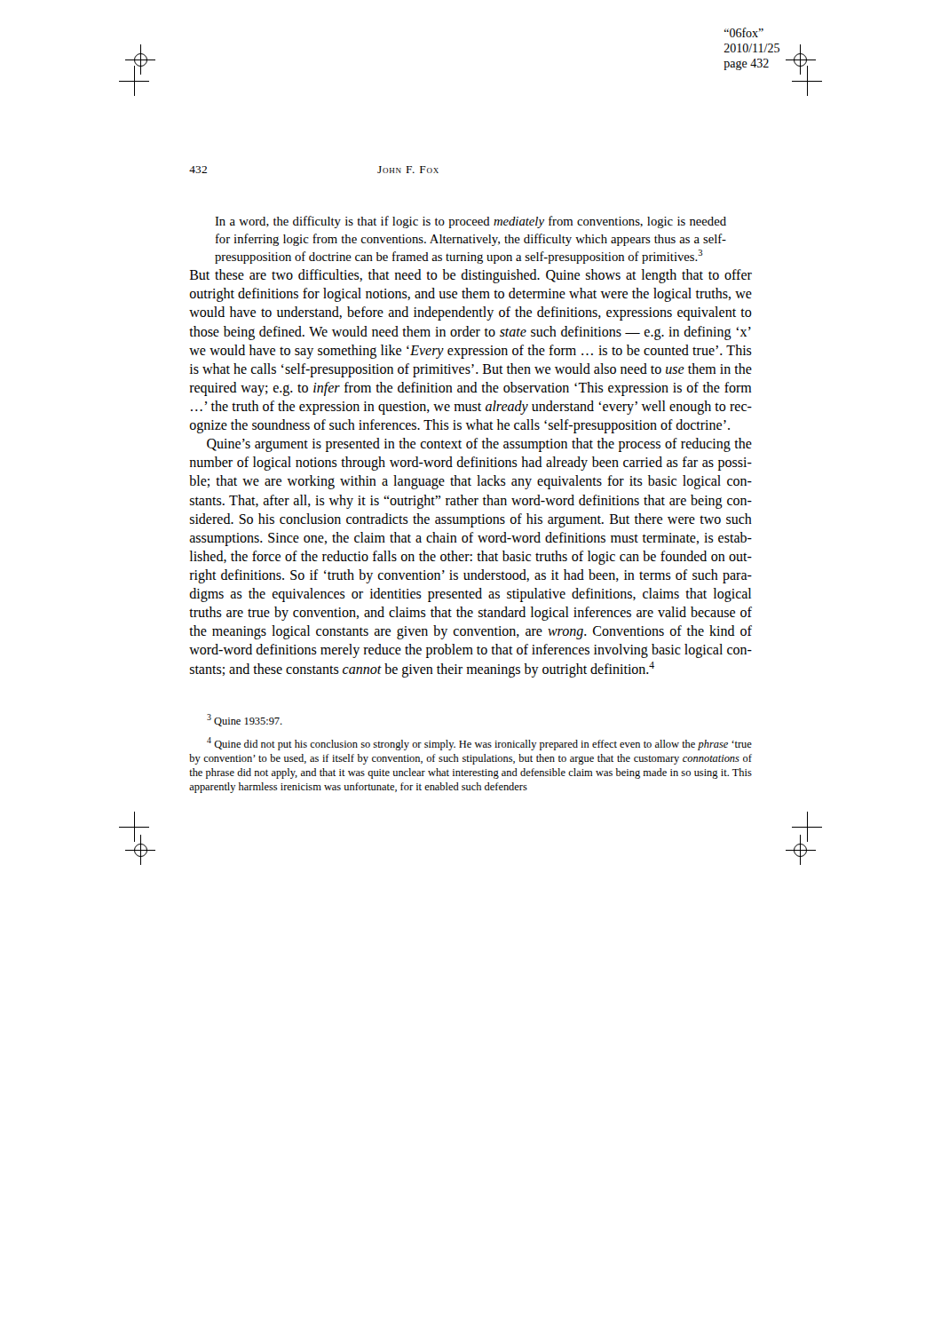“06fox”
2010/11/25
page 432
432 John F. Fox
In a word, the difficulty is that if logic is to proceed mediately from conventions, logic is needed for inferring logic from the conventions. Alternatively, the difficulty which appears thus as a self-presupposition of doctrine can be framed as turning upon a self-presupposition of primitives.3
But these are two difficulties, that need to be distinguished. Quine shows at length that to offer outright definitions for logical notions, and use them to determine what were the logical truths, we would have to understand, before and independently of the definitions, expressions equivalent to those being defined. We would need them in order to state such definitions — e.g. in defining ‘x’ we would have to say something like ‘Every expression of the form … is to be counted true’. This is what he calls ‘self-presupposition of primitives’. But then we would also need to use them in the required way; e.g. to infer from the definition and the observation ‘This expression is of the form …’ the truth of the expression in question, we must already understand ‘every’ well enough to recognize the soundness of such inferences. This is what he calls ‘self-presupposition of doctrine’.
Quine’s argument is presented in the context of the assumption that the process of reducing the number of logical notions through word-word definitions had already been carried as far as possible; that we are working within a language that lacks any equivalents for its basic logical constants. That, after all, is why it is “outright” rather than word-word definitions that are being considered. So his conclusion contradicts the assumptions of his argument. But there were two such assumptions. Since one, the claim that a chain of word-word definitions must terminate, is established, the force of the reductio falls on the other: that basic truths of logic can be founded on outright definitions. So if ‘truth by convention’ is understood, as it had been, in terms of such paradigms as the equivalences or identities presented as stipulative definitions, claims that logical truths are true by convention, and claims that the standard logical inferences are valid because of the meanings logical constants are given by convention, are wrong. Conventions of the kind of word-word definitions merely reduce the problem to that of inferences involving basic logical constants; and these constants cannot be given their meanings by outright definition.4
3 Quine 1935:97.
4 Quine did not put his conclusion so strongly or simply. He was ironically prepared in effect even to allow the phrase ‘true by convention’ to be used, as if itself by convention, of such stipulations, but then to argue that the customary connotations of the phrase did not apply, and that it was quite unclear what interesting and defensible claim was being made in so using it. This apparently harmless irenicism was unfortunate, for it enabled such defenders